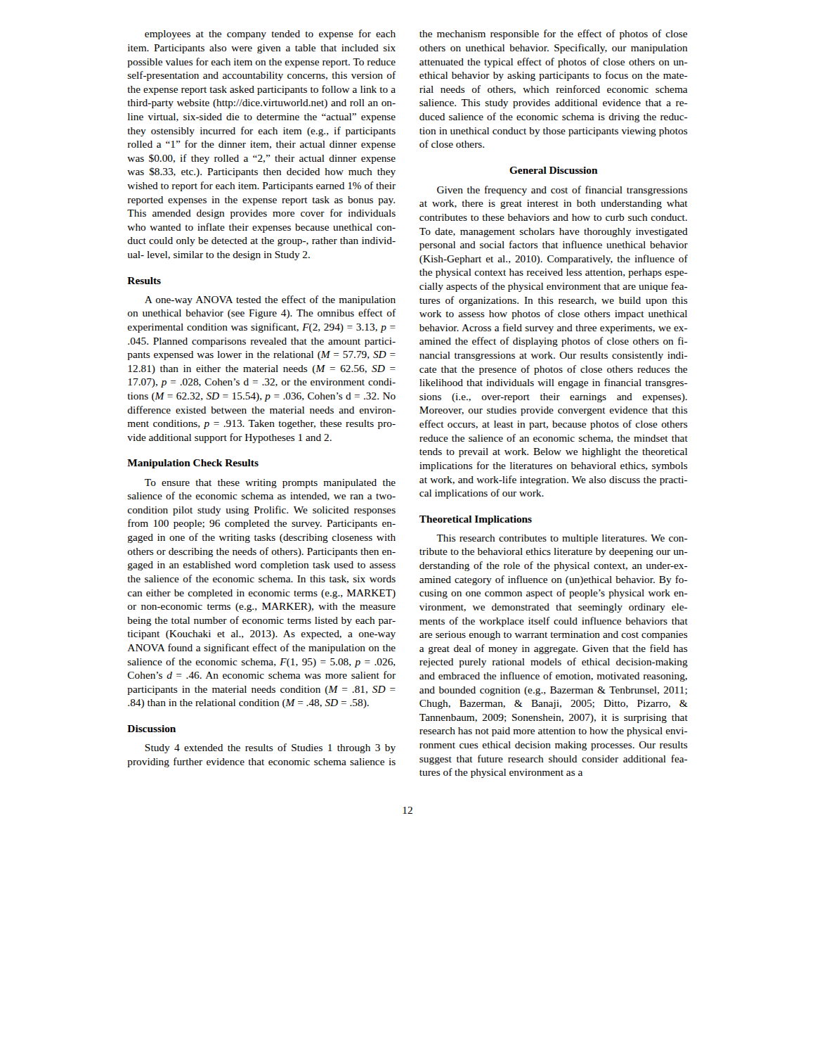employees at the company tended to expense for each item. Participants also were given a table that included six possible values for each item on the expense report. To reduce self-presentation and accountability concerns, this version of the expense report task asked participants to follow a link to a third-party website (http://dice.virtuworld.net) and roll an online virtual, six-sided die to determine the “actual” expense they ostensibly incurred for each item (e.g., if participants rolled a “1” for the dinner item, their actual dinner expense was $0.00, if they rolled a “2,” their actual dinner expense was $8.33, etc.). Participants then decided how much they wished to report for each item. Participants earned 1% of their reported expenses in the expense report task as bonus pay. This amended design provides more cover for individuals who wanted to inflate their expenses because unethical conduct could only be detected at the group-, rather than individual- level, similar to the design in Study 2.
Results
A one-way ANOVA tested the effect of the manipulation on unethical behavior (see Figure 4). The omnibus effect of experimental condition was significant, F(2, 294) = 3.13, p = .045. Planned comparisons revealed that the amount participants expensed was lower in the relational (M = 57.79, SD = 12.81) than in either the material needs (M = 62.56, SD = 17.07), p = .028, Cohen’s d = .32, or the environment conditions (M = 62.32, SD = 15.54), p = .036, Cohen’s d = .32. No difference existed between the material needs and environment conditions, p = .913. Taken together, these results provide additional support for Hypotheses 1 and 2.
Manipulation Check Results
To ensure that these writing prompts manipulated the salience of the economic schema as intended, we ran a two-condition pilot study using Prolific. We solicited responses from 100 people; 96 completed the survey. Participants engaged in one of the writing tasks (describing closeness with others or describing the needs of others). Participants then engaged in an established word completion task used to assess the salience of the economic schema. In this task, six words can either be completed in economic terms (e.g., MARKET) or non-economic terms (e.g., MARKER), with the measure being the total number of economic terms listed by each participant (Kouchaki et al., 2013). As expected, a one-way ANOVA found a significant effect of the manipulation on the salience of the economic schema, F(1, 95) = 5.08, p = .026, Cohen’s d = .46. An economic schema was more salient for participants in the material needs condition (M = .81, SD = .84) than in the relational condition (M = .48, SD = .58).
Discussion
Study 4 extended the results of Studies 1 through 3 by providing further evidence that economic schema salience is the mechanism responsible for the effect of photos of close others on unethical behavior. Specifically, our manipulation attenuated the typical effect of photos of close others on unethical behavior by asking participants to focus on the material needs of others, which reinforced economic schema salience. This study provides additional evidence that a reduced salience of the economic schema is driving the reduction in unethical conduct by those participants viewing photos of close others.
General Discussion
Given the frequency and cost of financial transgressions at work, there is great interest in both understanding what contributes to these behaviors and how to curb such conduct. To date, management scholars have thoroughly investigated personal and social factors that influence unethical behavior (Kish-Gephart et al., 2010). Comparatively, the influence of the physical context has received less attention, perhaps especially aspects of the physical environment that are unique features of organizations. In this research, we build upon this work to assess how photos of close others impact unethical behavior. Across a field survey and three experiments, we examined the effect of displaying photos of close others on financial transgressions at work. Our results consistently indicate that the presence of photos of close others reduces the likelihood that individuals will engage in financial transgressions (i.e., over-report their earnings and expenses). Moreover, our studies provide convergent evidence that this effect occurs, at least in part, because photos of close others reduce the salience of an economic schema, the mindset that tends to prevail at work. Below we highlight the theoretical implications for the literatures on behavioral ethics, symbols at work, and work-life integration. We also discuss the practical implications of our work.
Theoretical Implications
This research contributes to multiple literatures. We contribute to the behavioral ethics literature by deepening our understanding of the role of the physical context, an under-examined category of influence on (un)ethical behavior. By focusing on one common aspect of people’s physical work environment, we demonstrated that seemingly ordinary elements of the workplace itself could influence behaviors that are serious enough to warrant termination and cost companies a great deal of money in aggregate. Given that the field has rejected purely rational models of ethical decision-making and embraced the influence of emotion, motivated reasoning, and bounded cognition (e.g., Bazerman & Tenbrunsel, 2011; Chugh, Bazerman, & Banaji, 2005; Ditto, Pizarro, & Tannenbaum, 2009; Sonenshein, 2007), it is surprising that research has not paid more attention to how the physical environment cues ethical decision making processes. Our results suggest that future research should consider additional features of the physical environment as a
12